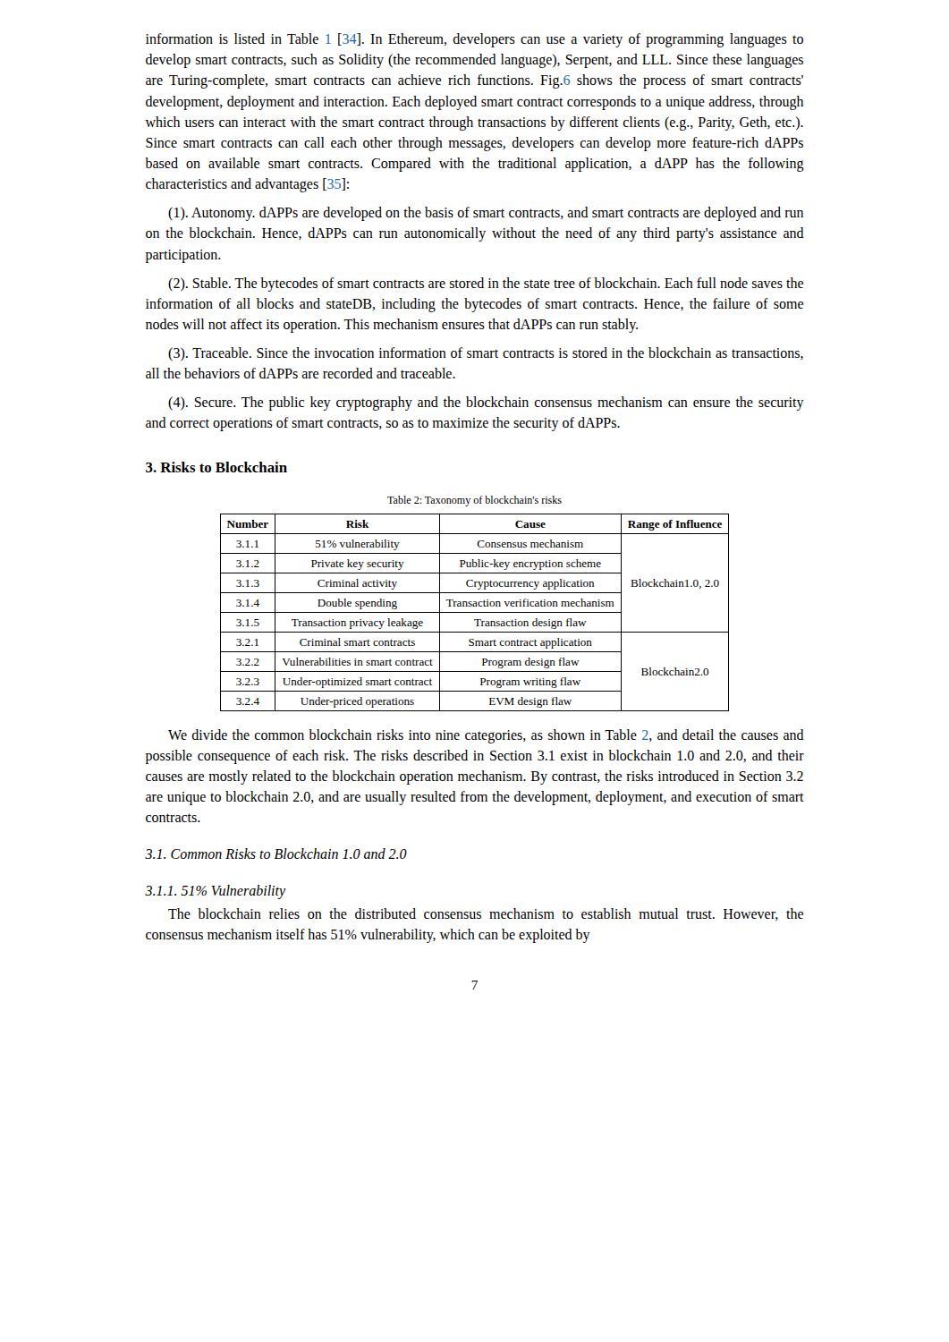information is listed in Table 1 [34]. In Ethereum, developers can use a variety of programming languages to develop smart contracts, such as Solidity (the recommended language), Serpent, and LLL. Since these languages are Turing-complete, smart contracts can achieve rich functions. Fig.6 shows the process of smart contracts' development, deployment and interaction. Each deployed smart contract corresponds to a unique address, through which users can interact with the smart contract through transactions by different clients (e.g., Parity, Geth, etc.). Since smart contracts can call each other through messages, developers can develop more feature-rich dAPPs based on available smart contracts. Compared with the traditional application, a dAPP has the following characteristics and advantages [35]:
(1). Autonomy. dAPPs are developed on the basis of smart contracts, and smart contracts are deployed and run on the blockchain. Hence, dAPPs can run autonomically without the need of any third party's assistance and participation.
(2). Stable. The bytecodes of smart contracts are stored in the state tree of blockchain. Each full node saves the information of all blocks and stateDB, including the bytecodes of smart contracts. Hence, the failure of some nodes will not affect its operation. This mechanism ensures that dAPPs can run stably.
(3). Traceable. Since the invocation information of smart contracts is stored in the blockchain as transactions, all the behaviors of dAPPs are recorded and traceable.
(4). Secure. The public key cryptography and the blockchain consensus mechanism can ensure the security and correct operations of smart contracts, so as to maximize the security of dAPPs.
3. Risks to Blockchain
Table 2: Taxonomy of blockchain's risks
| Number | Risk | Cause | Range of Influence |
| --- | --- | --- | --- |
| 3.1.1 | 51% vulnerability | Consensus mechanism | Blockchain1.0, 2.0 |
| 3.1.2 | Private key security | Public-key encryption scheme |
| 3.1.3 | Criminal activity | Cryptocurrency application |
| 3.1.4 | Double spending | Transaction verification mechanism |
| 3.1.5 | Transaction privacy leakage | Transaction design flaw |
| 3.2.1 | Criminal smart contracts | Smart contract application | Blockchain2.0 |
| 3.2.2 | Vulnerabilities in smart contract | Program design flaw |
| 3.2.3 | Under-optimized smart contract | Program writing flaw |
| 3.2.4 | Under-priced operations | EVM design flaw |
We divide the common blockchain risks into nine categories, as shown in Table 2, and detail the causes and possible consequence of each risk. The risks described in Section 3.1 exist in blockchain 1.0 and 2.0, and their causes are mostly related to the blockchain operation mechanism. By contrast, the risks introduced in Section 3.2 are unique to blockchain 2.0, and are usually resulted from the development, deployment, and execution of smart contracts.
3.1. Common Risks to Blockchain 1.0 and 2.0
3.1.1. 51% Vulnerability
The blockchain relies on the distributed consensus mechanism to establish mutual trust. However, the consensus mechanism itself has 51% vulnerability, which can be exploited by
7